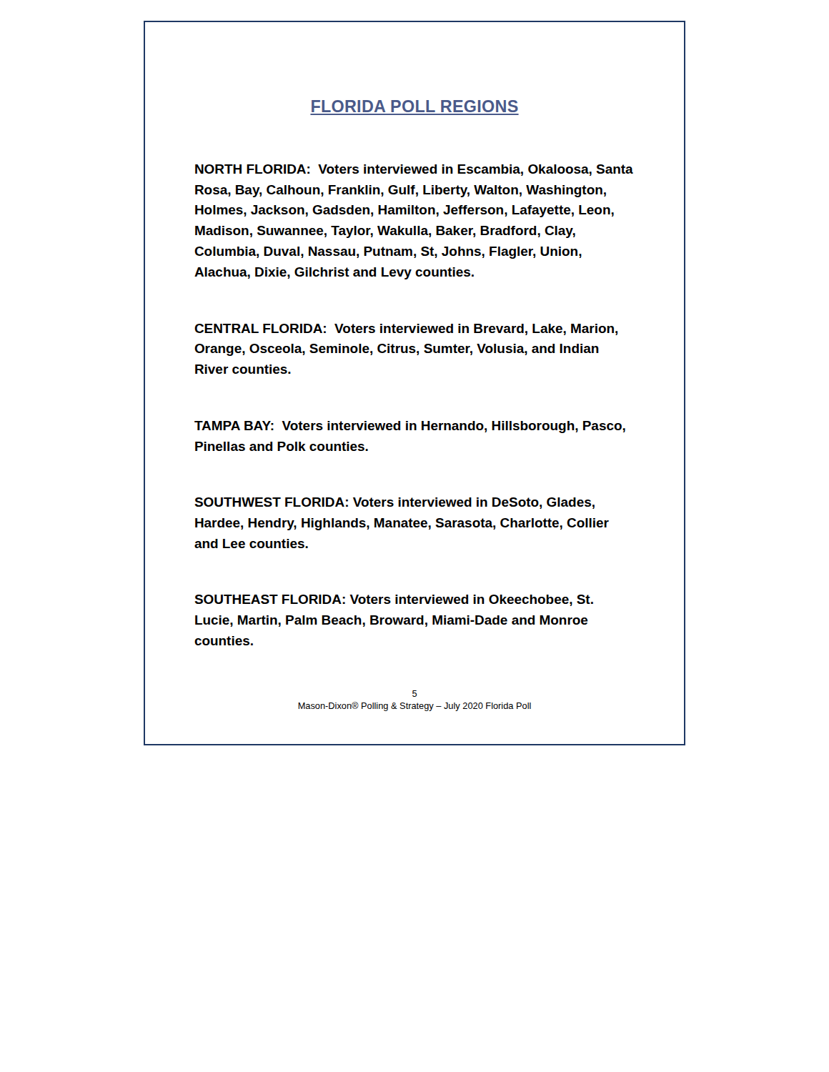FLORIDA POLL REGIONS
NORTH FLORIDA: Voters interviewed in Escambia, Okaloosa, Santa Rosa, Bay, Calhoun, Franklin, Gulf, Liberty, Walton, Washington, Holmes, Jackson, Gadsden, Hamilton, Jefferson, Lafayette, Leon, Madison, Suwannee, Taylor, Wakulla, Baker, Bradford, Clay, Columbia, Duval, Nassau, Putnam, St, Johns, Flagler, Union, Alachua, Dixie, Gilchrist and Levy counties.
CENTRAL FLORIDA: Voters interviewed in Brevard, Lake, Marion, Orange, Osceola, Seminole, Citrus, Sumter, Volusia, and Indian River counties.
TAMPA BAY: Voters interviewed in Hernando, Hillsborough, Pasco, Pinellas and Polk counties.
SOUTHWEST FLORIDA: Voters interviewed in DeSoto, Glades, Hardee, Hendry, Highlands, Manatee, Sarasota, Charlotte, Collier and Lee counties.
SOUTHEAST FLORIDA: Voters interviewed in Okeechobee, St. Lucie, Martin, Palm Beach, Broward, Miami-Dade and Monroe counties.
5
Mason-Dixon® Polling & Strategy – July 2020 Florida Poll